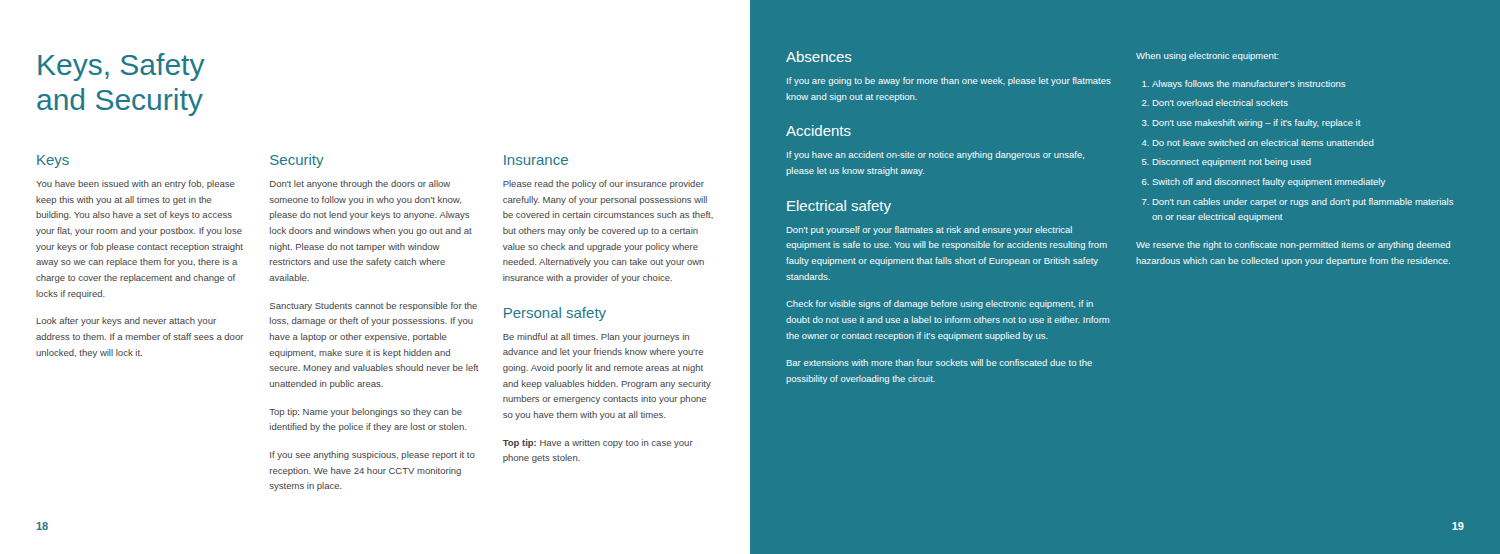Keys, Safety
and Security
Keys
You have been issued with an entry fob, please keep this with you at all times to get in the building. You also have a set of keys to access your flat, your room and your postbox. If you lose your keys or fob please contact reception straight away so we can replace them for you, there is a charge to cover the replacement and change of locks if required.
Look after your keys and never attach your address to them. If a member of staff sees a door unlocked, they will lock it.
Security
Don't let anyone through the doors or allow someone to follow you in who you don't know, please do not lend your keys to anyone. Always lock doors and windows when you go out and at night. Please do not tamper with window restrictors and use the safety catch where available.
Sanctuary Students cannot be responsible for the loss, damage or theft of your possessions. If you have a laptop or other expensive, portable equipment, make sure it is kept hidden and secure. Money and valuables should never be left unattended in public areas.
Top tip: Name your belongings so they can be identified by the police if they are lost or stolen.
If you see anything suspicious, please report it to reception. We have 24 hour CCTV monitoring systems in place.
Insurance
Please read the policy of our insurance provider carefully. Many of your personal possessions will be covered in certain circumstances such as theft, but others may only be covered up to a certain value so check and upgrade your policy where needed. Alternatively you can take out your own insurance with a provider of your choice.
Personal safety
Be mindful at all times. Plan your journeys in advance and let your friends know where you're going. Avoid poorly lit and remote areas at night and keep valuables hidden. Program any security numbers or emergency contacts into your phone so you have them with you at all times.
Top tip: Have a written copy too in case your phone gets stolen.
18
Absences
If you are going to be away for more than one week, please let your flatmates know and sign out at reception.
Accidents
If you have an accident on-site or notice anything dangerous or unsafe, please let us know straight away.
Electrical safety
Don't put yourself or your flatmates at risk and ensure your electrical equipment is safe to use. You will be responsible for accidents resulting from faulty equipment or equipment that falls short of European or British safety standards.
Check for visible signs of damage before using electronic equipment, if in doubt do not use it and use a label to inform others not to use it either. Inform the owner or contact reception if it's equipment supplied by us.
Bar extensions with more than four sockets will be confiscated due to the possibility of overloading the circuit.
When using electronic equipment:
Always follows the manufacturer's instructions
Don't overload electrical sockets
Don't use makeshift wiring – if it's faulty, replace it
Do not leave switched on electrical items unattended
Disconnect equipment not being used
Switch off and disconnect faulty equipment immediately
Don't run cables under carpet or rugs and don't put flammable materials on or near electrical equipment
We reserve the right to confiscate non-permitted items or anything deemed hazardous which can be collected upon your departure from the residence.
19